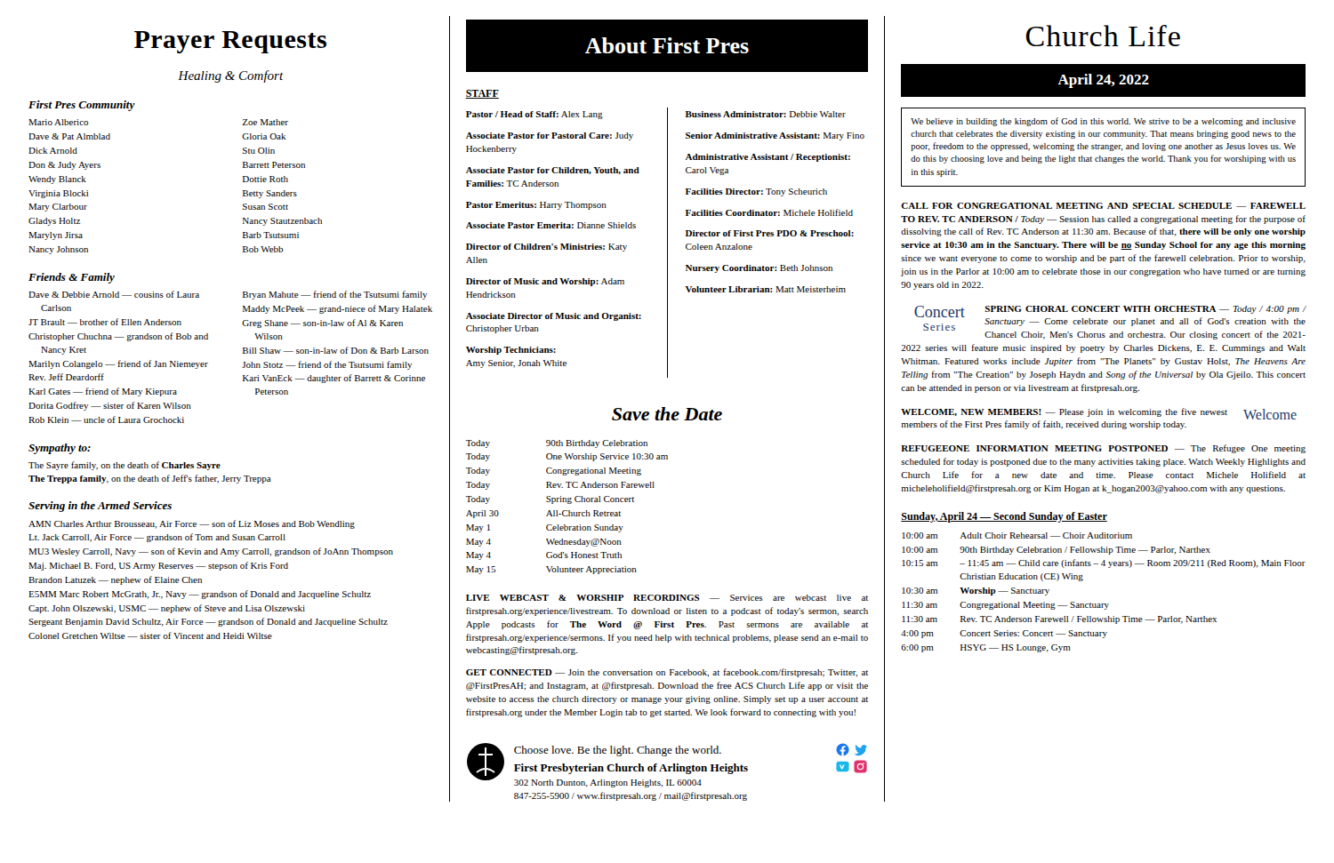Prayer Requests
Healing & Comfort
First Pres Community
Mario Alberico
Dave & Pat Almblad
Dick Arnold
Don & Judy Ayers
Wendy Blanck
Virginia Blocki
Mary Clarbour
Gladys Holtz
Marylyn Jirsa
Nancy Johnson
Zoe Mather
Gloria Oak
Stu Olin
Barrett Peterson
Dottie Roth
Betty Sanders
Susan Scott
Nancy Stautzenbach
Barb Tsutsumi
Bob Webb
Friends & Family
Dave & Debbie Arnold — cousins of Laura Carlson
JT Brault — brother of Ellen Anderson
Christopher Chuchna — grandson of Bob and Nancy Kret
Marilyn Colangelo — friend of Jan Niemeyer
Rev. Jeff Deardorff
Karl Gates — friend of Mary Kiepura
Dorita Godfrey — sister of Karen Wilson
Rob Klein — uncle of Laura Grochocki
Bryan Mahute — friend of the Tsutsumi family
Maddy McPeek — grand-niece of Mary Halatek
Greg Shane — son-in-law of Al & Karen Wilson
Bill Shaw — son-in-law of Don & Barb Larson
John Stotz — friend of the Tsutsumi family
Kari VanEck — daughter of Barrett & Corinne Peterson
Sympathy to:
The Sayre family, on the death of Charles Sayre
The Treppa family, on the death of Jeff's father, Jerry Treppa
Serving in the Armed Services
AMN Charles Arthur Brousseau, Air Force — son of Liz Moses and Bob Wendling
Lt. Jack Carroll, Air Force — grandson of Tom and Susan Carroll
MU3 Wesley Carroll, Navy — son of Kevin and Amy Carroll, grandson of JoAnn Thompson
Maj. Michael B. Ford, US Army Reserves — stepson of Kris Ford
Brandon Latuzek — nephew of Elaine Chen
E5MM Marc Robert McGrath, Jr., Navy — grandson of Donald and Jacqueline Schultz
Capt. John Olszewski, USMC — nephew of Steve and Lisa Olszewski
Sergeant Benjamin David Schultz, Air Force — grandson of Donald and Jacqueline Schultz
Colonel Gretchen Wiltse — sister of Vincent and Heidi Wiltse
About First Pres
STAFF
Pastor / Head of Staff: Alex Lang
Associate Pastor for Pastoral Care: Judy Hockenberry
Associate Pastor for Children, Youth, and Families: TC Anderson
Pastor Emeritus: Harry Thompson
Associate Pastor Emerita: Dianne Shields
Director of Children's Ministries: Katy Allen
Director of Music and Worship: Adam Hendrickson
Associate Director of Music and Organist: Christopher Urban
Worship Technicians:
Amy Senior, Jonah White
Business Administrator: Debbie Walter
Senior Administrative Assistant: Mary Fino
Administrative Assistant / Receptionist: Carol Vega
Facilities Director: Tony Scheurich
Facilities Coordinator: Michele Holifield
Director of First Pres PDO & Preschool: Coleen Anzalone
Nursery Coordinator: Beth Johnson
Volunteer Librarian: Matt Meisterheim
Save the Date
| Today | 90th Birthday Celebration |
| Today | One Worship Service 10:30 am |
| Today | Congregational Meeting |
| Today | Rev. TC Anderson Farewell |
| Today | Spring Choral Concert |
| April 30 | All-Church Retreat |
| May 1 | Celebration Sunday |
| May 4 | Wednesday@Noon |
| May 4 | God's Honest Truth |
| May 15 | Volunteer Appreciation |
LIVE WEBCAST & WORSHIP RECORDINGS — Services are webcast live at firstpresah.org/experience/livestream. To download or listen to a podcast of today's sermon, search Apple podcasts for The Word @ First Pres. Past sermons are available at firstpresah.org/experience/sermons. If you need help with technical problems, please send an e-mail to webcasting@firstpresah.org.
GET CONNECTED — Join the conversation on Facebook, at facebook.com/firstpresah; Twitter, at @FirstPresAH; and Instagram, at @firstpresah. Download the free ACS Church Life app or visit the website to access the church directory or manage your giving online. Simply set up a user account at firstpresah.org under the Member Login tab to get started. We look forward to connecting with you!
Choose love. Be the light. Change the world.
First Presbyterian Church of Arlington Heights
302 North Dunton, Arlington Heights, IL 60004
847-255-5900 / www.firstpresah.org / mail@firstpresah.org
Church Life
April 24, 2022
We believe in building the kingdom of God in this world. We strive to be a welcoming and inclusive church that celebrates the diversity existing in our community. That means bringing good news to the poor, freedom to the oppressed, welcoming the stranger, and loving one another as Jesus loves us. We do this by choosing love and being the light that changes the world. Thank you for worshiping with us in this spirit.
CALL FOR CONGREGATIONAL MEETING AND SPECIAL SCHEDULE — FAREWELL TO REV. TC ANDERSON / Today — Session has called a congregational meeting for the purpose of dissolving the call of Rev. TC Anderson at 11:30 am. Because of that, there will be only one worship service at 10:30 am in the Sanctuary. There will be no Sunday School for any age this morning since we want everyone to come to worship and be part of the farewell celebration. Prior to worship, join us in the Parlor at 10:00 am to celebrate those in our congregation who have turned or are turning 90 years old in 2022.
Concert
Series
SPRING CHORAL CONCERT WITH ORCHESTRA — Today / 4:00 pm / Sanctuary — Come celebrate our planet and all of God's creation with the Chancel Choir, Men's Chorus and orchestra. Our closing concert of the 2021-2022 series will feature music inspired by poetry by Charles Dickens, E. E. Cummings and Walt Whitman. Featured works include Jupiter from "The Planets" by Gustav Holst, The Heavens Are Telling from "The Creation" by Joseph Haydn and Song of the Universal by Ola Gjeilo. This concert can be attended in person or via livestream at firstpresah.org.
Welcome
WELCOME, NEW MEMBERS! — Please join in welcoming the five newest members of the First Pres family of faith, received during worship today.
REFUGEEONE INFORMATION MEETING POSTPONED — The Refugee One meeting scheduled for today is postponed due to the many activities taking place. Watch Weekly Highlights and Church Life for a new date and time. Please contact Michele Holifield at micheleholifield@firstpresah.org or Kim Hogan at k_hogan2003@yahoo.com with any questions.
Sunday, April 24 — Second Sunday of Easter
| 10:00 am | Adult Choir Rehearsal — Choir Auditorium |
| 10:00 am | 90th Birthday Celebration / Fellowship Time — Parlor, Narthex |
| 10:15 am | – 11:45 am — Child care (infants – 4 years) — Room 209/211 (Red Room), Main Floor Christian Education (CE) Wing |
| 10:30 am | Worship — Sanctuary |
| 11:30 am | Congregational Meeting — Sanctuary |
| 11:30 am | Rev. TC Anderson Farewell / Fellowship Time — Parlor, Narthex |
| 4:00 pm | Concert Series: Concert — Sanctuary |
| 6:00 pm | HSYG — HS Lounge, Gym |